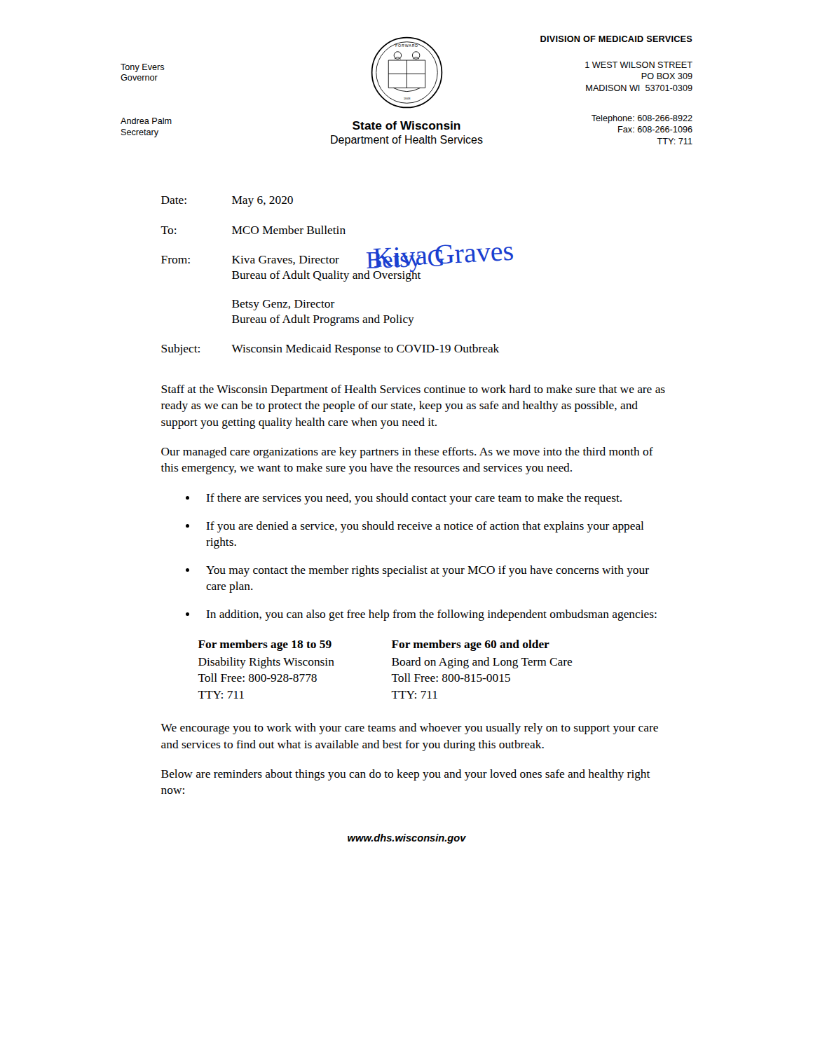Tony Evers
Governor
Andrea Palm
Secretary
FORWARD 1848
State of Wisconsin
Department of Health Services
DIVISION OF MEDICAID SERVICES
1 WEST WILSON STREET
PO BOX 309
MADISON WI 53701-0309
Telephone: 608-266-8922
Fax: 608-266-1096
TTY: 711
Date:
May 6, 2020
To:
MCO Member Bulletin
From:
Kiva Graves, Director
Bureau of Adult Quality and Oversight Kiva Graves Betsy Genz, Director
Bureau of Adult Programs and Policy Betsy G
Subject:
Wisconsin Medicaid Response to COVID-19 Outbreak
Staff at the Wisconsin Department of Health Services continue to work hard to make sure that we are as ready as we can be to protect the people of our state, keep you as safe and healthy as possible, and support you getting quality health care when you need it.
Our managed care organizations are key partners in these efforts. As we move into the third month of this emergency, we want to make sure you have the resources and services you need.
If there are services you need, you should contact your care team to make the request.
If you are denied a service, you should receive a notice of action that explains your appeal rights.
You may contact the member rights specialist at your MCO if you have concerns with your care plan.
In addition, you can also get free help from the following independent ombudsman agencies:
| For members age 18 to 59 | For members age 60 and older |
| Disability Rights Wisconsin Toll Free: 800-928-8778 TTY: 711 | Board on Aging and Long Term Care Toll Free: 800-815-0015 TTY: 711 |
We encourage you to work with your care teams and whoever you usually rely on to support your care and services to find out what is available and best for you during this outbreak.
Below are reminders about things you can do to keep you and your loved ones safe and healthy right now:
www.dhs.wisconsin.gov